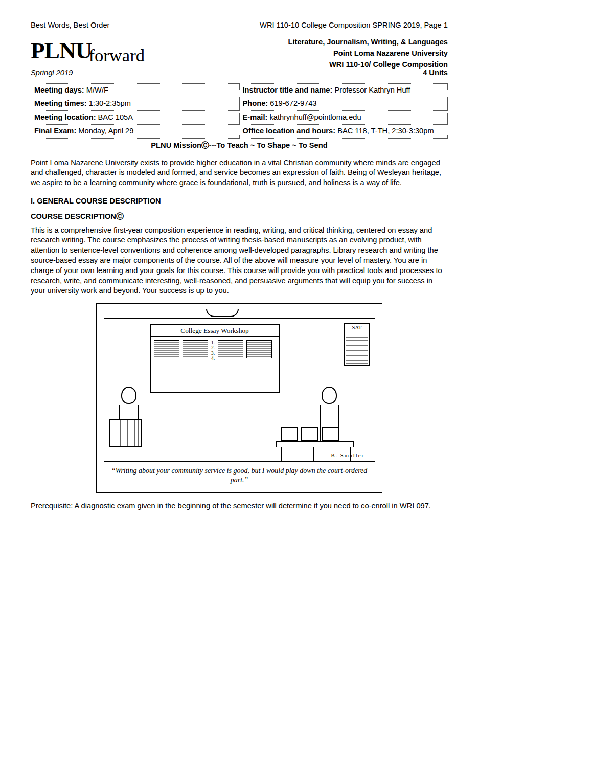Best Words, Best Order WRI 110-10 College Composition SPRING 2019, Page 1
PLNU forward
Literature, Journalism, Writing, & Languages
Point Loma Nazarene University
WRI 110-10/ College Composition
Springl 2019 4 Units
| Meeting days: M/W/F | Instructor title and name: Professor Kathryn Huff |
| Meeting times: 1:30-2:35pm | Phone: 619-672-9743 |
| Meeting location: BAC 105A | E-mail: kathrynhuff@pointloma.edu |
| Final Exam: Monday, April 29 | Office location and hours: BAC 118, T-TH, 2:30-3:30pm |
PLNU MissionⒸ---To Teach ~ To Shape ~ To Send
Point Loma Nazarene University exists to provide higher education in a vital Christian community where minds are engaged and challenged, character is modeled and formed, and service becomes an expression of faith. Being of Wesleyan heritage, we aspire to be a learning community where grace is foundational, truth is pursued, and holiness is a way of life.
I. GENERAL COURSE DESCRIPTION
COURSE DESCRIPTIONⒸ
This is a comprehensive first-year composition experience in reading, writing, and critical thinking, centered on essay and research writing. The course emphasizes the process of writing thesis-based manuscripts as an evolving product, with attention to sentence-level conventions and coherence among well-developed paragraphs. Library research and writing the source-based essay are major components of the course. All of the above will measure your level of mastery. You are in charge of your own learning and your goals for this course. This course will provide you with practical tools and processes to research, write, and communicate interesting, well-reasoned, and persuasive arguments that will equip you for success in your university work and beyond. Your success is up to you.
College Essay Workshop
1.
2.
3.
4.
SAT
B. Smaller
“Writing about your community service is good, but I would play down the court-ordered part.”
Prerequisite: A diagnostic exam given in the beginning of the semester will determine if you need to co-enroll in WRI 097.